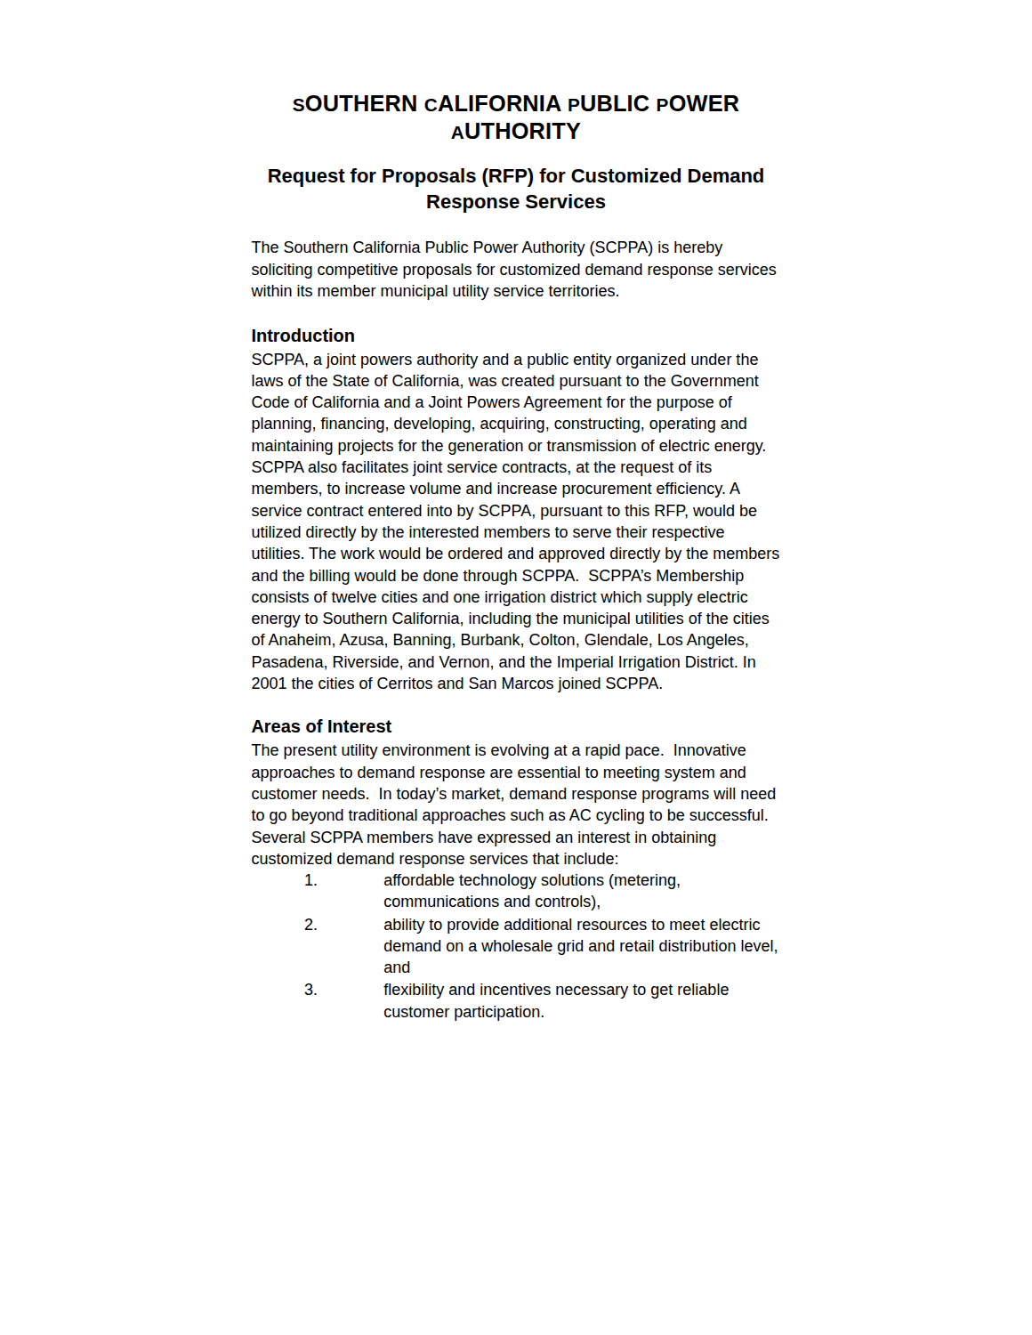SOUTHERN CALIFORNIA PUBLIC POWER AUTHORITY
Request for Proposals (RFP) for Customized Demand Response Services
The Southern California Public Power Authority (SCPPA) is hereby soliciting competitive proposals for customized demand response services within its member municipal utility service territories.
Introduction
SCPPA, a joint powers authority and a public entity organized under the laws of the State of California, was created pursuant to the Government Code of California and a Joint Powers Agreement for the purpose of planning, financing, developing, acquiring, constructing, operating and maintaining projects for the generation or transmission of electric energy. SCPPA also facilitates joint service contracts, at the request of its members, to increase volume and increase procurement efficiency. A service contract entered into by SCPPA, pursuant to this RFP, would be utilized directly by the interested members to serve their respective utilities. The work would be ordered and approved directly by the members and the billing would be done through SCPPA. SCPPA’s Membership consists of twelve cities and one irrigation district which supply electric energy to Southern California, including the municipal utilities of the cities of Anaheim, Azusa, Banning, Burbank, Colton, Glendale, Los Angeles, Pasadena, Riverside, and Vernon, and the Imperial Irrigation District. In 2001 the cities of Cerritos and San Marcos joined SCPPA.
Areas of Interest
The present utility environment is evolving at a rapid pace. Innovative approaches to demand response are essential to meeting system and customer needs. In today’s market, demand response programs will need to go beyond traditional approaches such as AC cycling to be successful. Several SCPPA members have expressed an interest in obtaining customized demand response services that include:
1. affordable technology solutions (metering, communications and controls),
2. ability to provide additional resources to meet electric demand on a wholesale grid and retail distribution level, and
3. flexibility and incentives necessary to get reliable customer participation.